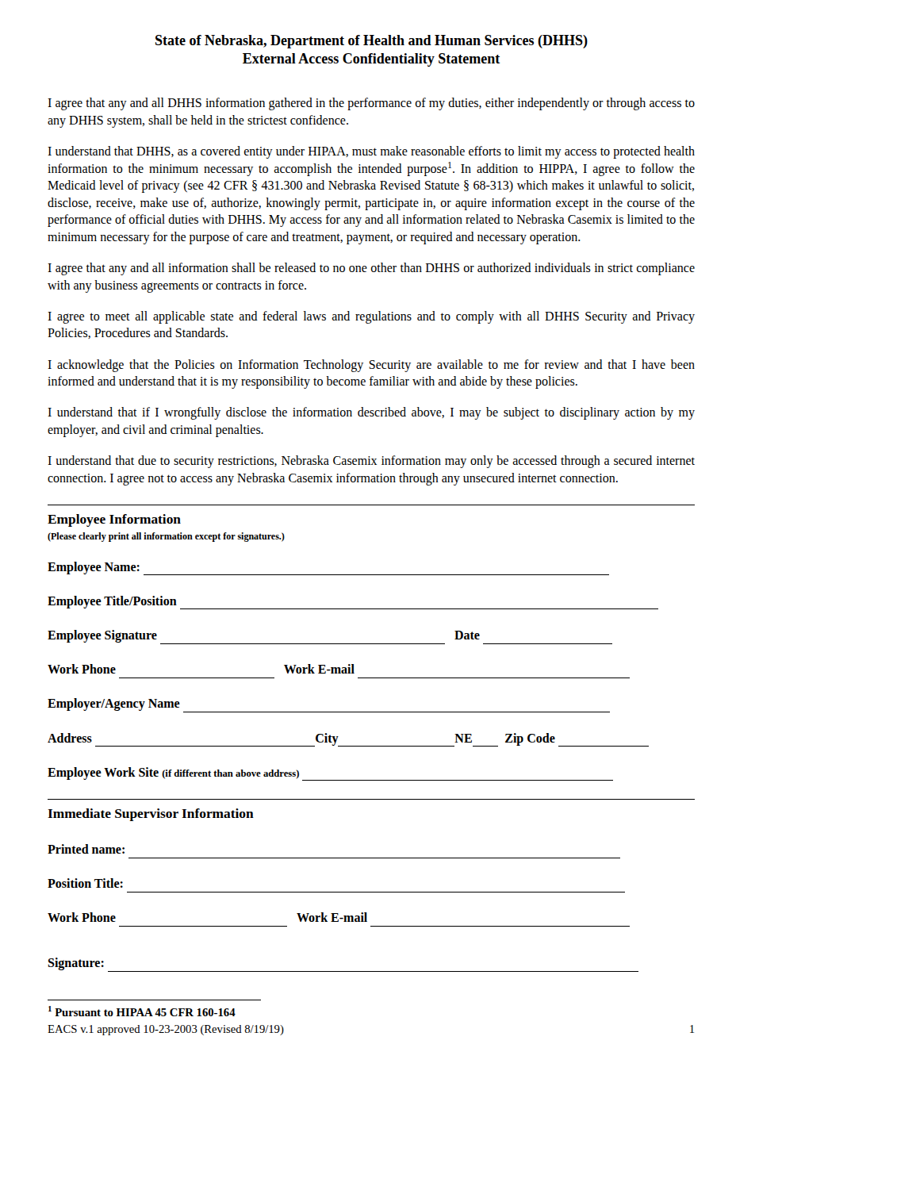State of Nebraska, Department of Health and Human Services (DHHS)
External Access Confidentiality Statement
I agree that any and all DHHS information gathered in the performance of my duties, either independently or through access to any DHHS system, shall be held in the strictest confidence.
I understand that DHHS, as a covered entity under HIPAA, must make reasonable efforts to limit my access to protected health information to the minimum necessary to accomplish the intended purpose1. In addition to HIPPA, I agree to follow the Medicaid level of privacy (see 42 CFR § 431.300 and Nebraska Revised Statute § 68-313) which makes it unlawful to solicit, disclose, receive, make use of, authorize, knowingly permit, participate in, or aquire information except in the course of the performance of official duties with DHHS. My access for any and all information related to Nebraska Casemix is limited to the minimum necessary for the purpose of care and treatment, payment, or required and necessary operation.
I agree that any and all information shall be released to no one other than DHHS or authorized individuals in strict compliance with any business agreements or contracts in force.
I agree to meet all applicable state and federal laws and regulations and to comply with all DHHS Security and Privacy Policies, Procedures and Standards.
I acknowledge that the Policies on Information Technology Security are available to me for review and that I have been informed and understand that it is my responsibility to become familiar with and abide by these policies.
I understand that if I wrongfully disclose the information described above, I may be subject to disciplinary action by my employer, and civil and criminal penalties.
I understand that due to security restrictions, Nebraska Casemix information may only be accessed through a secured internet connection. I agree not to access any Nebraska Casemix information through any unsecured internet connection.
Employee Information
(Please clearly print all information except for signatures.)
Employee Name:
Employee Title/Position
Employee Signature Date
Work Phone Work E-mail
Employer/Agency Name
Address City NE Zip Code
Employee Work Site (if different than above address)
Immediate Supervisor Information
Printed name:
Position Title:
Work Phone Work E-mail
Signature:
1 Pursuant to HIPAA 45 CFR 160-164
1 EACS v.1 approved 10-23-2003 (Revised 8/19/19)